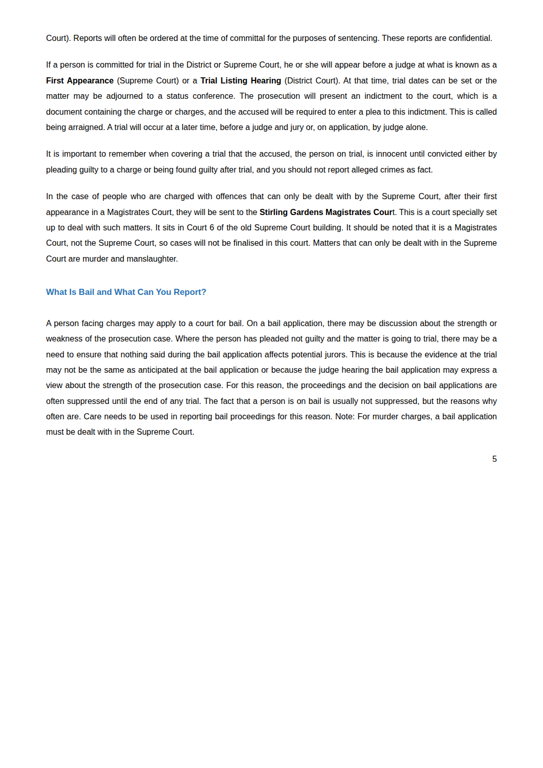Court). Reports will often be ordered at the time of committal for the purposes of sentencing. These reports are confidential.
If a person is committed for trial in the District or Supreme Court, he or she will appear before a judge at what is known as a First Appearance (Supreme Court) or a Trial Listing Hearing (District Court). At that time, trial dates can be set or the matter may be adjourned to a status conference. The prosecution will present an indictment to the court, which is a document containing the charge or charges, and the accused will be required to enter a plea to this indictment. This is called being arraigned. A trial will occur at a later time, before a judge and jury or, on application, by judge alone.
It is important to remember when covering a trial that the accused, the person on trial, is innocent until convicted either by pleading guilty to a charge or being found guilty after trial, and you should not report alleged crimes as fact.
In the case of people who are charged with offences that can only be dealt with by the Supreme Court, after their first appearance in a Magistrates Court, they will be sent to the Stirling Gardens Magistrates Court. This is a court specially set up to deal with such matters. It sits in Court 6 of the old Supreme Court building. It should be noted that it is a Magistrates Court, not the Supreme Court, so cases will not be finalised in this court. Matters that can only be dealt with in the Supreme Court are murder and manslaughter.
What Is Bail and What Can You Report?
A person facing charges may apply to a court for bail. On a bail application, there may be discussion about the strength or weakness of the prosecution case. Where the person has pleaded not guilty and the matter is going to trial, there may be a need to ensure that nothing said during the bail application affects potential jurors. This is because the evidence at the trial may not be the same as anticipated at the bail application or because the judge hearing the bail application may express a view about the strength of the prosecution case. For this reason, the proceedings and the decision on bail applications are often suppressed until the end of any trial. The fact that a person is on bail is usually not suppressed, but the reasons why often are. Care needs to be used in reporting bail proceedings for this reason. Note: For murder charges, a bail application must be dealt with in the Supreme Court.
5